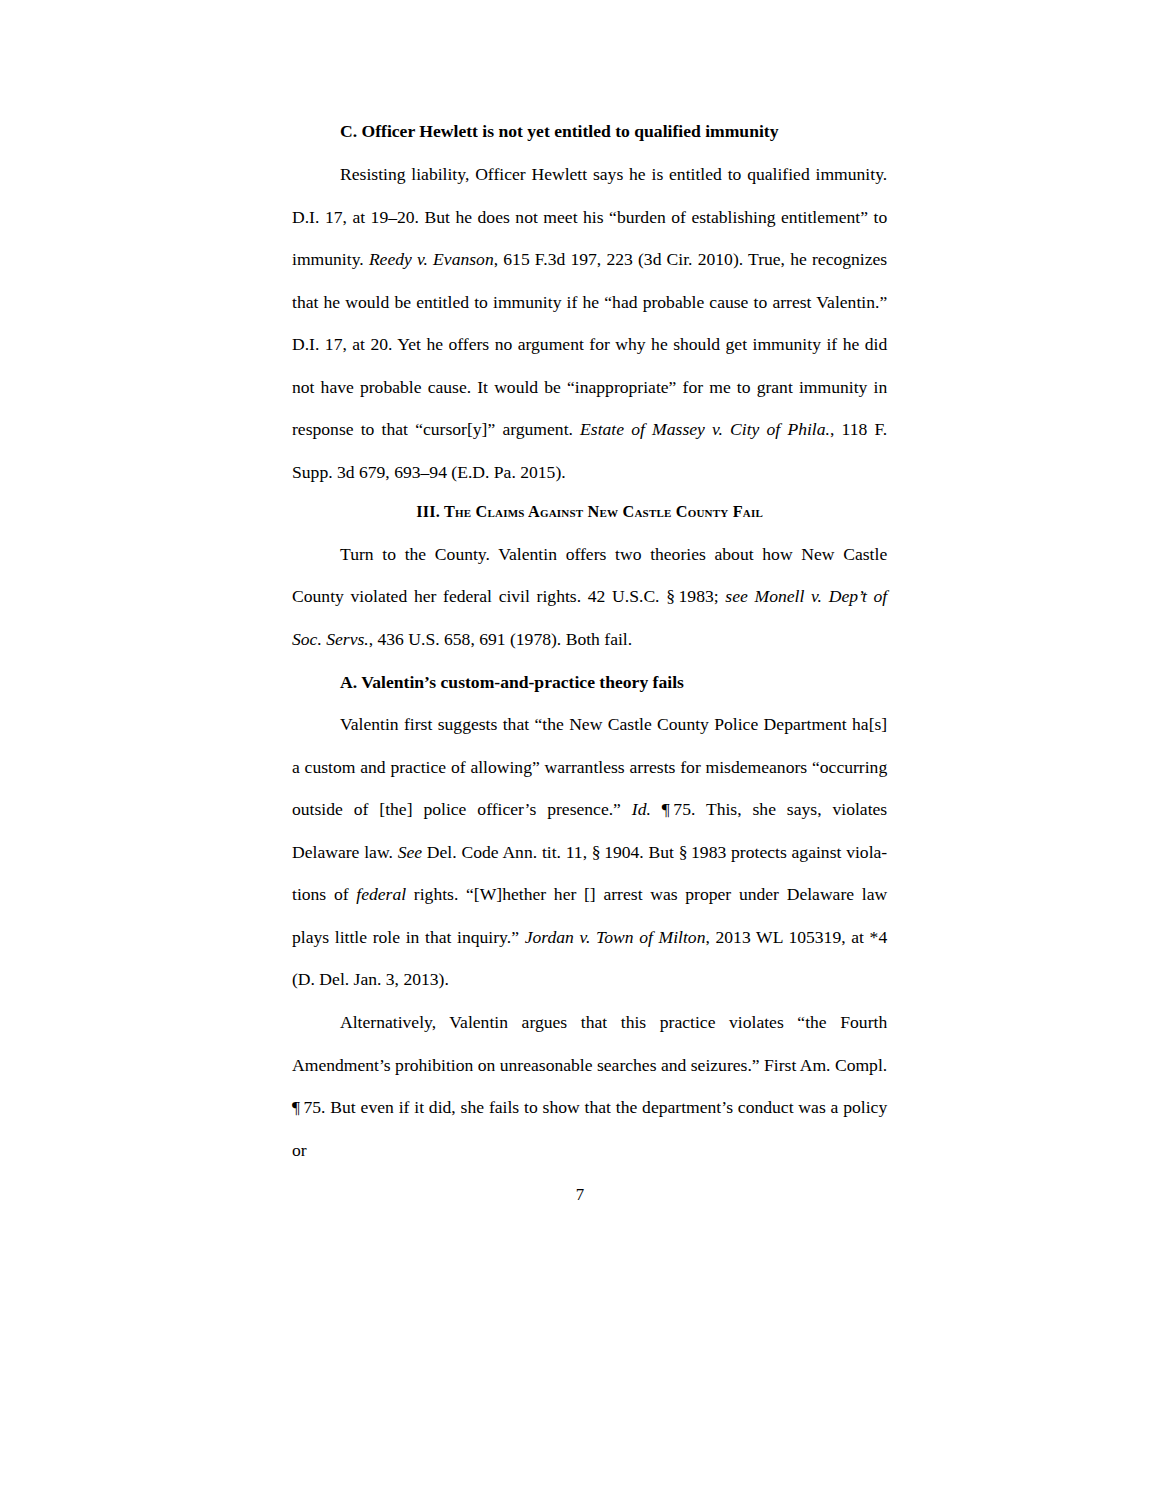C. Officer Hewlett is not yet entitled to qualified immunity
Resisting liability, Officer Hewlett says he is entitled to qualified immunity. D.I. 17, at 19–20. But he does not meet his “burden of establishing entitlement” to immunity. Reedy v. Evanson, 615 F.3d 197, 223 (3d Cir. 2010). True, he recognizes that he would be entitled to immunity if he “had probable cause to arrest Valentin.” D.I. 17, at 20. Yet he offers no argument for why he should get immunity if he did not have probable cause. It would be “inappropriate” for me to grant immunity in response to that “cursor[y]” argument. Estate of Massey v. City of Phila., 118 F. Supp. 3d 679, 693–94 (E.D. Pa. 2015).
III. The Claims Against New Castle County Fail
Turn to the County. Valentin offers two theories about how New Castle County violated her federal civil rights. 42 U.S.C. § 1983; see Monell v. Dep’t of Soc. Servs., 436 U.S. 658, 691 (1978). Both fail.
A. Valentin’s custom-and-practice theory fails
Valentin first suggests that “the New Castle County Police Department ha[s] a custom and practice of allowing” warrantless arrests for misdemeanors “occurring outside of [the] police officer’s presence.” Id. ¶ 75. This, she says, violates Delaware law. See Del. Code Ann. tit. 11, § 1904. But § 1983 protects against violations of federal rights. “[W]hether her [] arrest was proper under Delaware law plays little role in that inquiry.” Jordan v. Town of Milton, 2013 WL 105319, at *4 (D. Del. Jan. 3, 2013).
Alternatively, Valentin argues that this practice violates “the Fourth Amendment’s prohibition on unreasonable searches and seizures.” First Am. Compl. ¶ 75. But even if it did, she fails to show that the department’s conduct was a policy or
7